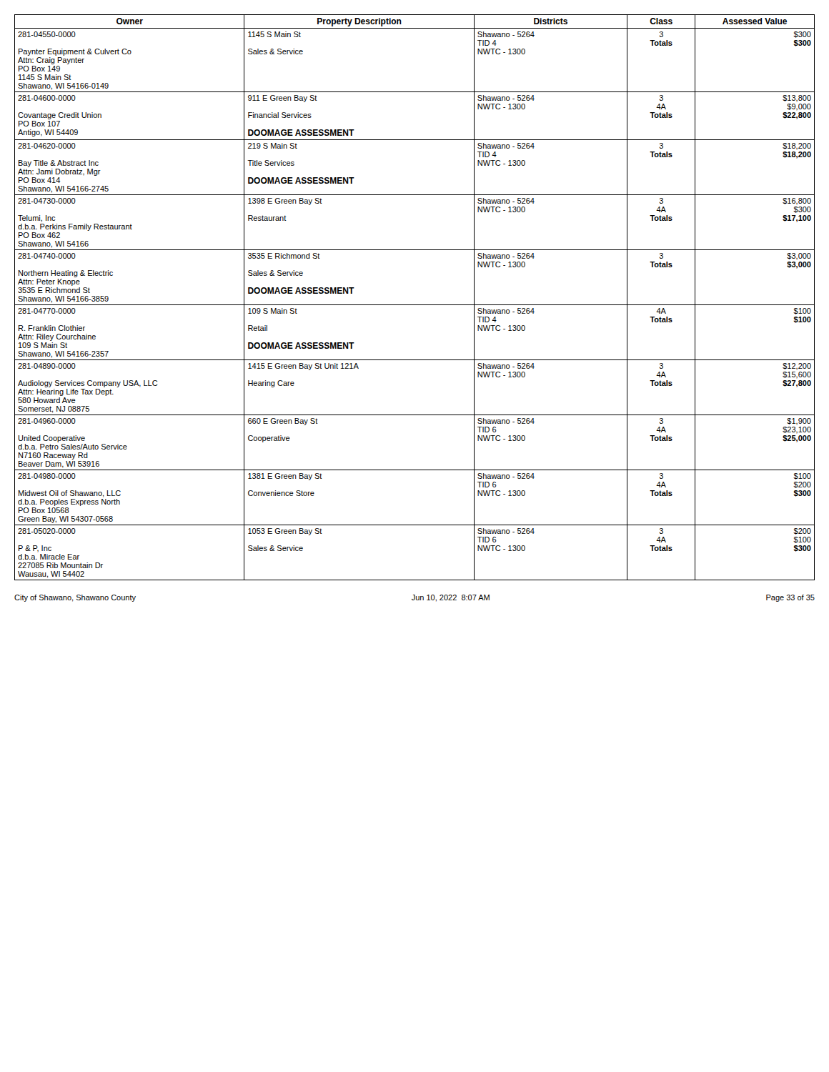| Owner | Property Description | Districts | Class | Assessed Value |
| --- | --- | --- | --- | --- |
| 281-04550-0000 Paynter Equipment & Culvert Co Attn: Craig Paynter PO Box 149 1145 S Main St Shawano, WI 54166-0149 | 1145 S Main St Sales & Service | Shawano - 5264 TID 4 NWTC - 1300 | 3 Totals | $300 $300 |
| 281-04600-0000 Covantage Credit Union PO Box 107 Antigo, WI 54409 | 911 E Green Bay St Financial Services DOOMAGE ASSESSMENT | Shawano - 5264 NWTC - 1300 | 3 4A Totals | $13,800 $9,000 $22,800 |
| 281-04620-0000 Bay Title & Abstract Inc Attn: Jami Dobratz, Mgr PO Box 414 Shawano, WI 54166-2745 | 219 S Main St Title Services DOOMAGE ASSESSMENT | Shawano - 5264 TID 4 NWTC - 1300 | 3 Totals | $18,200 $18,200 |
| 281-04730-0000 Telumi, Inc d.b.a. Perkins Family Restaurant PO Box 462 Shawano, WI 54166 | 1398 E Green Bay St Restaurant | Shawano - 5264 NWTC - 1300 | 3 4A Totals | $16,800 $300 $17,100 |
| 281-04740-0000 Northern Heating & Electric Attn: Peter Knope 3535 E Richmond St Shawano, WI 54166-3859 | 3535 E Richmond St Sales & Service DOOMAGE ASSESSMENT | Shawano - 5264 NWTC - 1300 | 3 Totals | $3,000 $3,000 |
| 281-04770-0000 R. Franklin Clothier Attn: Riley Courchaine 109 S Main St Shawano, WI 54166-2357 | 109 S Main St Retail DOOMAGE ASSESSMENT | Shawano - 5264 TID 4 NWTC - 1300 | 4A Totals | $100 $100 |
| 281-04890-0000 Audiology Services Company USA, LLC Attn: Hearing Life Tax Dept. 580 Howard Ave Somerset, NJ 08875 | 1415 E Green Bay St Unit 121A Hearing Care | Shawano - 5264 NWTC - 1300 | 3 4A Totals | $12,200 $15,600 $27,800 |
| 281-04960-0000 United Cooperative d.b.a. Petro Sales/Auto Service N7160 Raceway Rd Beaver Dam, WI 53916 | 660 E Green Bay St Cooperative | Shawano - 5264 TID 6 NWTC - 1300 | 3 4A Totals | $1,900 $23,100 $25,000 |
| 281-04980-0000 Midwest Oil of Shawano, LLC d.b.a. Peoples Express North PO Box 10568 Green Bay, WI 54307-0568 | 1381 E Green Bay St Convenience Store | Shawano - 5264 TID 6 NWTC - 1300 | 3 4A Totals | $100 $200 $300 |
| 281-05020-0000 P & P, Inc d.b.a. Miracle Ear 227085 Rib Mountain Dr Wausau, WI 54402 | 1053 E Green Bay St Sales & Service | Shawano - 5264 TID 6 NWTC - 1300 | 3 4A Totals | $200 $100 $300 |
City of Shawano, Shawano County
Jun 10, 2022 8:07 AM
Page 33 of 35